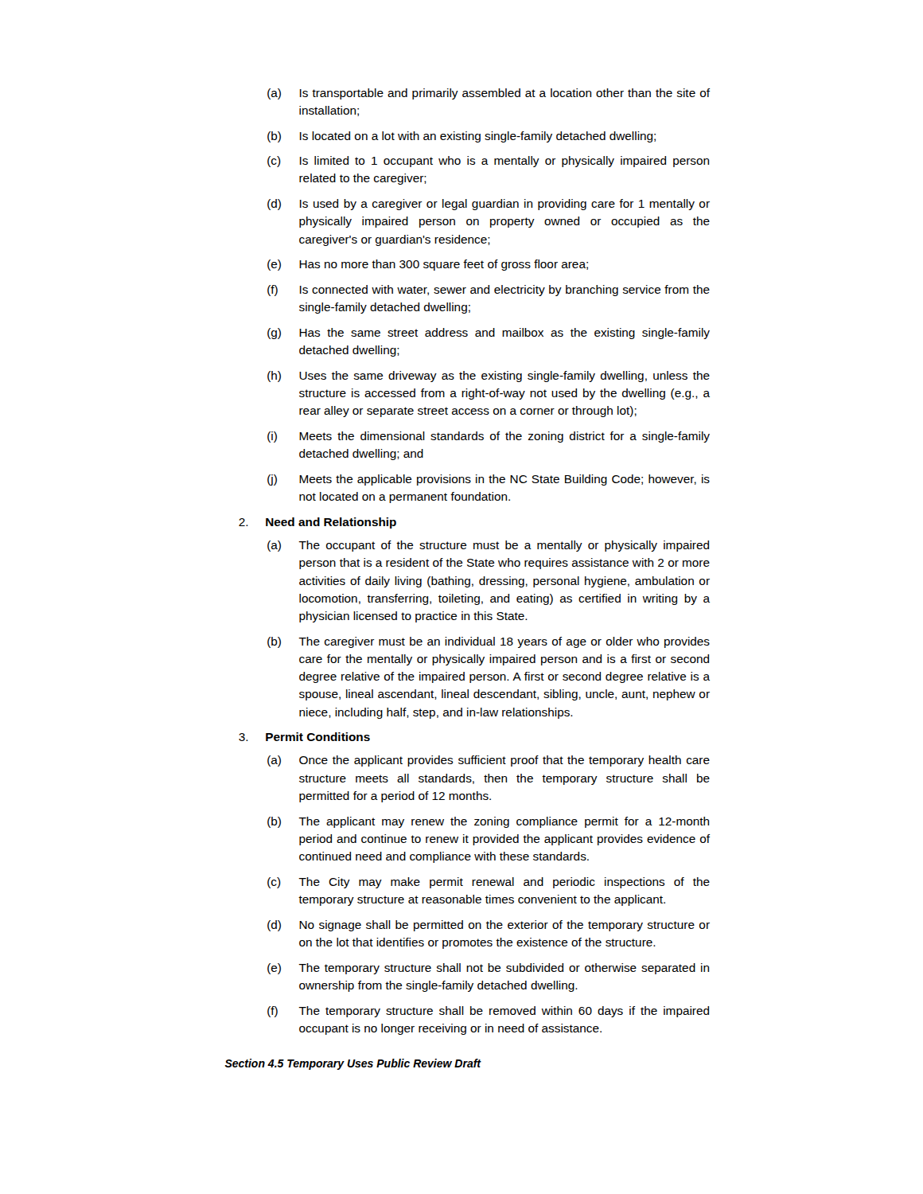(a)
Is transportable and primarily assembled at a location other than the site of installation;
(b)
Is located on a lot with an existing single-family detached dwelling;
(c)
Is limited to 1 occupant who is a mentally or physically impaired person related to the caregiver;
(d)
Is used by a caregiver or legal guardian in providing care for 1 mentally or physically impaired person on property owned or occupied as the caregiver's or guardian's residence;
(e)
Has no more than 300 square feet of gross floor area;
(f)
Is connected with water, sewer and electricity by branching service from the single-family detached dwelling;
(g)
Has the same street address and mailbox as the existing single-family detached dwelling;
(h)
Uses the same driveway as the existing single-family dwelling, unless the structure is accessed from a right-of-way not used by the dwelling (e.g., a rear alley or separate street access on a corner or through lot);
(i)
Meets the dimensional standards of the zoning district for a single-family detached dwelling; and
(j)
Meets the applicable provisions in the NC State Building Code; however, is not located on a permanent foundation.
2.
Need and Relationship
(a)
The occupant of the structure must be a mentally or physically impaired person that is a resident of the State who requires assistance with 2 or more activities of daily living (bathing, dressing, personal hygiene, ambulation or locomotion, transferring, toileting, and eating) as certified in writing by a physician licensed to practice in this State.
(b)
The caregiver must be an individual 18 years of age or older who provides care for the mentally or physically impaired person and is a first or second degree relative of the impaired person. A first or second degree relative is a spouse, lineal ascendant, lineal descendant, sibling, uncle, aunt, nephew or niece, including half, step, and in-law relationships.
3.
Permit Conditions
(a)
Once the applicant provides sufficient proof that the temporary health care structure meets all standards, then the temporary structure shall be permitted for a period of 12 months.
(b)
The applicant may renew the zoning compliance permit for a 12-month period and continue to renew it provided the applicant provides evidence of continued need and compliance with these standards.
(c)
The City may make permit renewal and periodic inspections of the temporary structure at reasonable times convenient to the applicant.
(d)
No signage shall be permitted on the exterior of the temporary structure or on the lot that identifies or promotes the existence of the structure.
(e)
The temporary structure shall not be subdivided or otherwise separated in ownership from the single-family detached dwelling.
(f)
The temporary structure shall be removed within 60 days if the impaired occupant is no longer receiving or in need of assistance.
Section 4.5 Temporary Uses Public Review Draft